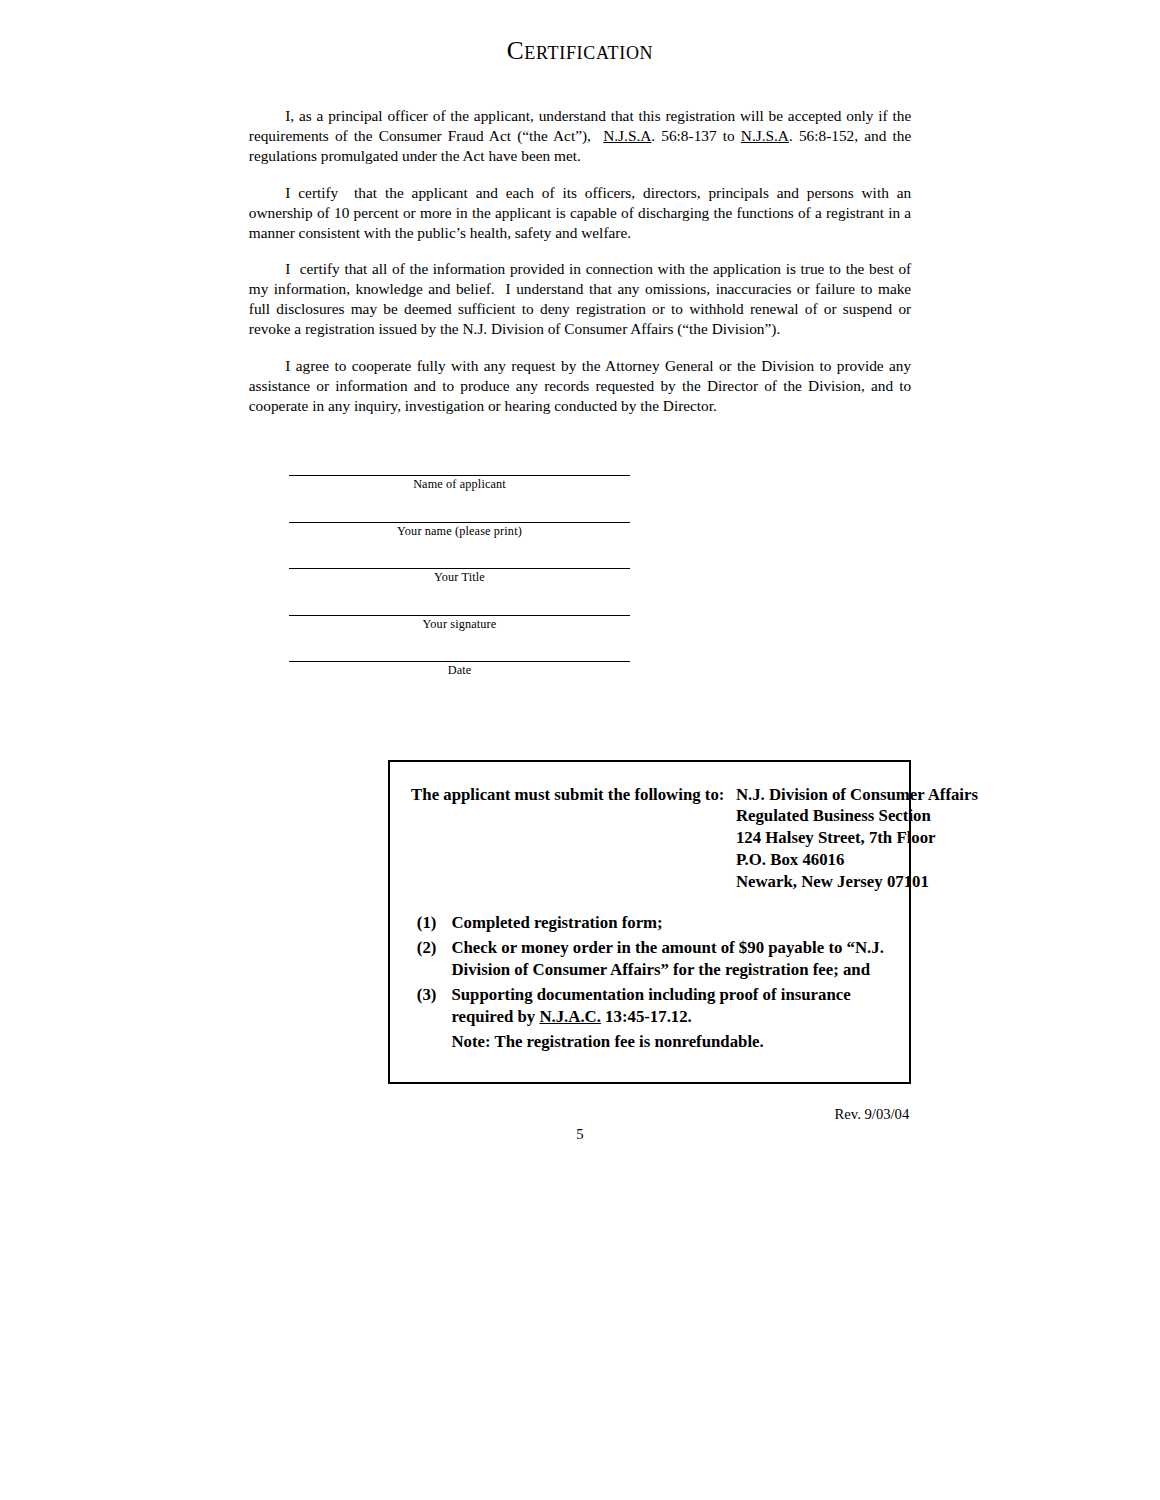Certification
I, as a principal officer of the applicant, understand that this registration will be accepted only if the requirements of the Consumer Fraud Act (“the Act”), N.J.S.A. 56:8-137 to N.J.S.A. 56:8-152, and the regulations promulgated under the Act have been met.
I certify that the applicant and each of its officers, directors, principals and persons with an ownership of 10 percent or more in the applicant is capable of discharging the functions of a registrant in a manner consistent with the public’s health, safety and welfare.
I certify that all of the information provided in connection with the application is true to the best of my information, knowledge and belief. I understand that any omissions, inaccuracies or failure to make full disclosures may be deemed sufficient to deny registration or to withhold renewal of or suspend or revoke a registration issued by the N.J. Division of Consumer Affairs (“the Division”).
I agree to cooperate fully with any request by the Attorney General or the Division to provide any assistance or information and to produce any records requested by the Director of the Division, and to cooperate in any inquiry, investigation or hearing conducted by the Director.
Name of applicant
Your name (please print)
Your Title
Your signature
Date
The applicant must submit the following to: N.J. Division of Consumer Affairs
Regulated Business Section
124 Halsey Street, 7th Floor
P.O. Box 46016
Newark, New Jersey 07101
Completed registration form;
Check or money order in the amount of $90 payable to “N.J. Division of Consumer Affairs” for the registration fee; and
Supporting documentation including proof of insurance required by N.J.A.C. 13:45-17.12.
Note: The registration fee is nonrefundable.
Rev. 9/03/04
5